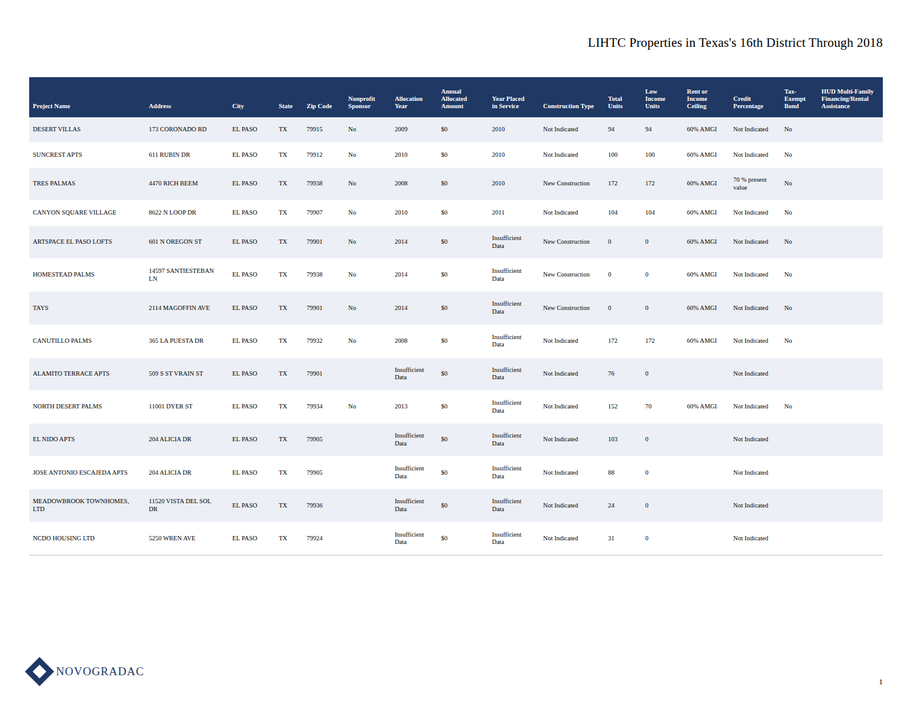LIHTC Properties in Texas's 16th District Through 2018
| Project Name | Address | City | State | Zip Code | Nonprofit Sponsor | Allocation Year | Annual Allocated Amount | Year Placed in Service | Construction Type | Total Units | Low Income Units | Rent or Income Ceiling | Credit Percentage | Tax- Exempt Bond | HUD Multi-Family Financing/Rental Assistance |
| --- | --- | --- | --- | --- | --- | --- | --- | --- | --- | --- | --- | --- | --- | --- | --- |
| DESERT VILLAS | 173 CORONADO RD | EL PASO | TX | 79915 | No | 2009 | $0 | 2010 | Not Indicated | 94 | 94 | 60% AMGI | Not Indicated | No | |
| SUNCREST APTS | 611 RUBIN DR | EL PASO | TX | 79912 | No | 2010 | $0 | 2010 | Not Indicated | 100 | 100 | 60% AMGI | Not Indicated | No | |
| TRES PALMAS | 4470 RICH BEEM | EL PASO | TX | 79938 | No | 2008 | $0 | 2010 | New Construction | 172 | 172 | 60% AMGI | 70 % present value | No | |
| CANYON SQUARE VILLAGE | 8622 N LOOP DR | EL PASO | TX | 79907 | No | 2010 | $0 | 2011 | Not Indicated | 104 | 104 | 60% AMGI | Not Indicated | No | |
| ARTSPACE EL PASO LOFTS | 601 N OREGON ST | EL PASO | TX | 79901 | No | 2014 | $0 | Insufficient Data | New Construction | 0 | 0 | 60% AMGI | Not Indicated | No | |
| HOMESTEAD PALMS | 14597 SANTIESTEBAN LN | EL PASO | TX | 79938 | No | 2014 | $0 | Insufficient Data | New Construction | 0 | 0 | 60% AMGI | Not Indicated | No | |
| TAYS | 2114 MAGOFFIN AVE | EL PASO | TX | 79901 | No | 2014 | $0 | Insufficient Data | New Construction | 0 | 0 | 60% AMGI | Not Indicated | No | |
| CANUTILLO PALMS | 365 LA PUESTA DR | EL PASO | TX | 79932 | No | 2008 | $0 | Insufficient Data | Not Indicated | 172 | 172 | 60% AMGI | Not Indicated | No | |
| ALAMITO TERRACE APTS | 509 S ST VRAIN ST | EL PASO | TX | 79901 | | Insufficient Data | $0 | Insufficient Data | Not Indicated | 76 | 0 | | Not Indicated | | |
| NORTH DESERT PALMS | 11001 DYER ST | EL PASO | TX | 79934 | No | 2013 | $0 | Insufficient Data | Not Indicated | 152 | 70 | 60% AMGI | Not Indicated | No | |
| EL NIDO APTS | 204 ALICIA DR | EL PASO | TX | 79905 | | Insufficient Data | $0 | Insufficient Data | Not Indicated | 103 | 0 | | Not Indicated | | |
| JOSE ANTONIO ESCAJEDA APTS | 204 ALICIA DR | EL PASO | TX | 79905 | | Insufficient Data | $0 | Insufficient Data | Not Indicated | 88 | 0 | | Not Indicated | | |
| MEADOWBROOK TOWNHOMES, LTD | 11520 VISTA DEL SOL DR | EL PASO | TX | 79936 | | Insufficient Data | $0 | Insufficient Data | Not Indicated | 24 | 0 | | Not Indicated | | |
| NCDO HOUSING LTD | 5250 WREN AVE | EL PASO | TX | 79924 | | Insufficient Data | $0 | Insufficient Data | Not Indicated | 31 | 0 | | Not Indicated | | |
NOVOGRADAC
1